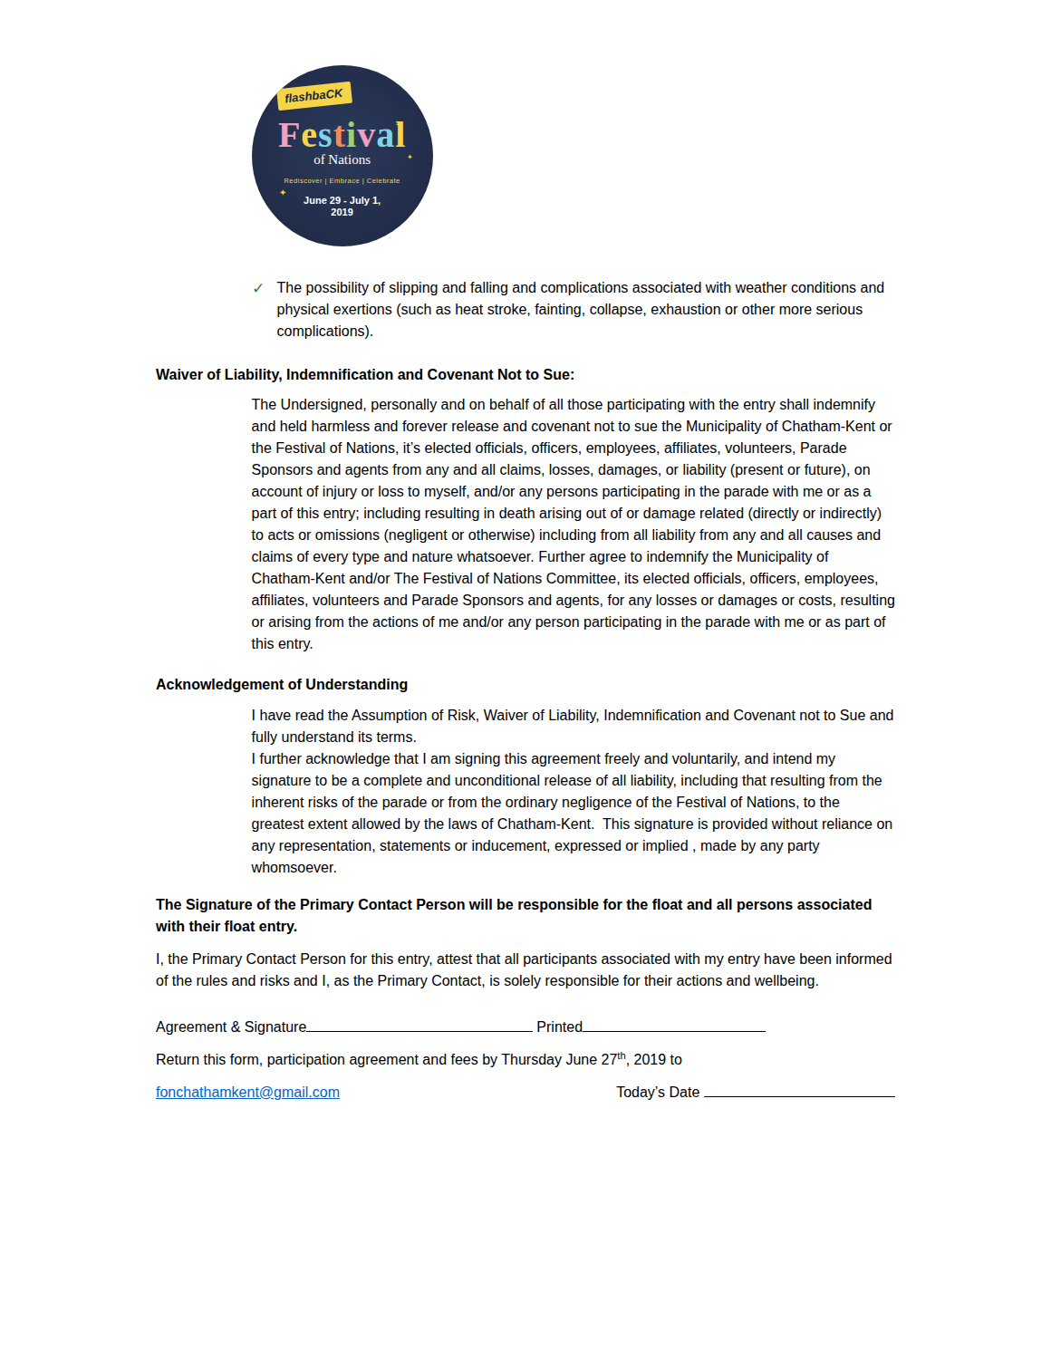flashbaCK
✦
✦
✦
Festival
of Nations
Rediscover | Embrace | Celebrate
June 29 - July 1,
2019
✓ The possibility of slipping and falling and complications associated with weather conditions and physical exertions (such as heat stroke, fainting, collapse, exhaustion or other more serious complications).
Waiver of Liability, Indemnification and Covenant Not to Sue:
The Undersigned, personally and on behalf of all those participating with the entry shall indemnify and held harmless and forever release and covenant not to sue the Municipality of Chatham-Kent or the Festival of Nations, it’s elected officials, officers, employees, affiliates, volunteers, Parade Sponsors and agents from any and all claims, losses, damages, or liability (present or future), on account of injury or loss to myself, and/or any persons participating in the parade with me or as a part of this entry; including resulting in death arising out of or damage related (directly or indirectly) to acts or omissions (negligent or otherwise) including from all liability from any and all causes and claims of every type and nature whatsoever. Further agree to indemnify the Municipality of Chatham-Kent and/or The Festival of Nations Committee, its elected officials, officers, employees, affiliates, volunteers and Parade Sponsors and agents, for any losses or damages or costs, resulting or arising from the actions of me and/or any person participating in the parade with me or as part of this entry.
Acknowledgement of Understanding
I have read the Assumption of Risk, Waiver of Liability, Indemnification and Covenant not to Sue and fully understand its terms.
I further acknowledge that I am signing this agreement freely and voluntarily, and intend my signature to be a complete and unconditional release of all liability, including that resulting from the inherent risks of the parade or from the ordinary negligence of the Festival of Nations, to the greatest extent allowed by the laws of Chatham-Kent. This signature is provided without reliance on any representation, statements or inducement, expressed or implied , made by any party whomsoever.
The Signature of the Primary Contact Person will be responsible for the float and all persons associated with their float entry.
I, the Primary Contact Person for this entry, attest that all participants associated with my entry have been informed of the rules and risks and I, as the Primary Contact, is solely responsible for their actions and wellbeing.
Agreement & Signature Printed
Return this form, participation agreement and fees by Thursday June 27th, 2019 to
fonchathamkent@gmail.com Today’s Date